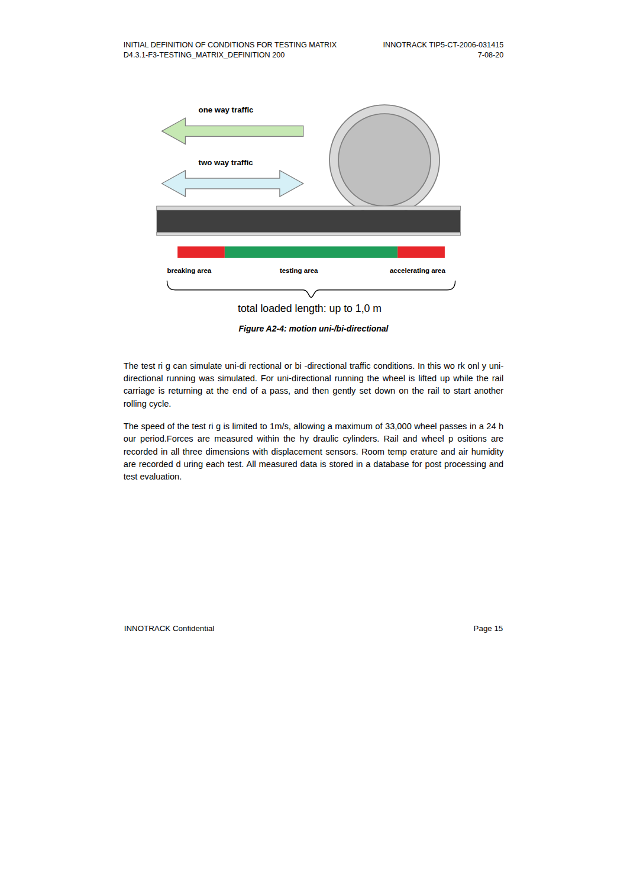| INITIAL DEFINITION OF CONDITIONS FOR TESTING MATRIX | INNOTRACK TIP5-CT-2006-031415 |
| D4.3.1-F3-TESTING_MATRIX_DEFINITION 200 | 7-08-20 |
one way traffic two way traffic breaking area testing area accelerating area total loaded length: up to 1,0 m
Figure A2-4: motion uni-/bi-directional
The test ri g can simulate uni-di rectional or bi -directional traffic conditions. In this wo rk onl y uni-directional running was simulated. For uni-directional running the wheel is lifted up while the rail carriage is returning at the end of a pass, and then gently set down on the rail to start another rolling cycle.
The speed of the test ri g is limited to 1m/s, allowing a maximum of 33,000 wheel passes in a 24 h our period.Forces are measured within the hy draulic cylinders. Rail and wheel p ositions are recorded in all three dimensions with displacement sensors. Room temp erature and air humidity are recorded d uring each test. All measured data is stored in a database for post processing and test evaluation.
| INNOTRACK Confidential | Page 15 |